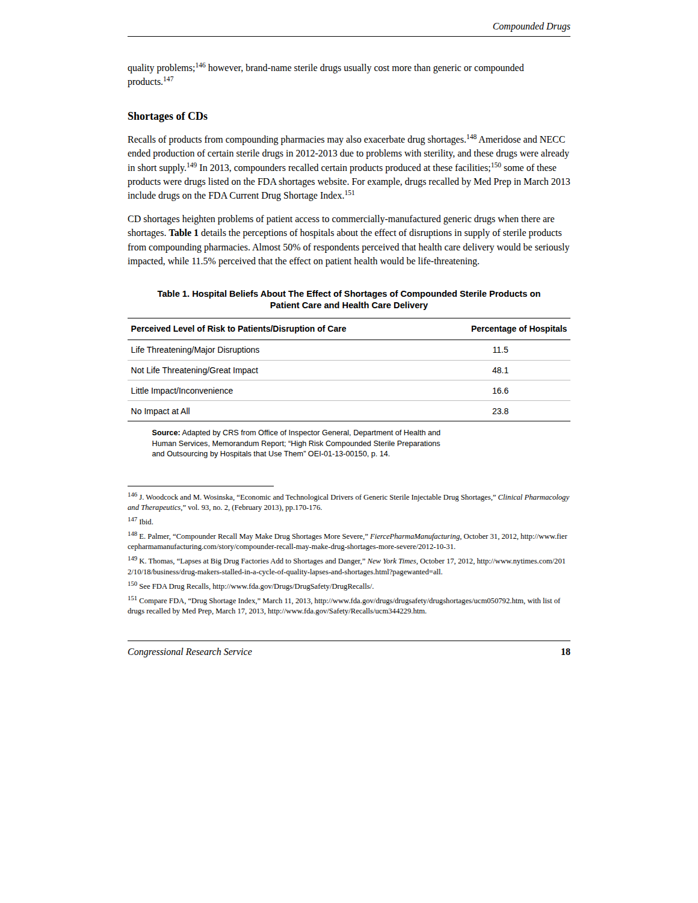Compounded Drugs
quality problems;146 however, brand-name sterile drugs usually cost more than generic or compounded products.147
Shortages of CDs
Recalls of products from compounding pharmacies may also exacerbate drug shortages.148 Ameridose and NECC ended production of certain sterile drugs in 2012-2013 due to problems with sterility, and these drugs were already in short supply.149 In 2013, compounders recalled certain products produced at these facilities;150 some of these products were drugs listed on the FDA shortages website. For example, drugs recalled by Med Prep in March 2013 include drugs on the FDA Current Drug Shortage Index.151
CD shortages heighten problems of patient access to commercially-manufactured generic drugs when there are shortages. Table 1 details the perceptions of hospitals about the effect of disruptions in supply of sterile products from compounding pharmacies. Almost 50% of respondents perceived that health care delivery would be seriously impacted, while 11.5% perceived that the effect on patient health would be life-threatening.
Table 1. Hospital Beliefs About The Effect of Shortages of Compounded Sterile Products on Patient Care and Health Care Delivery
| Perceived Level of Risk to Patients/Disruption of Care | Percentage of Hospitals |
| --- | --- |
| Life Threatening/Major Disruptions | 11.5 |
| Not Life Threatening/Great Impact | 48.1 |
| Little Impact/Inconvenience | 16.6 |
| No Impact at All | 23.8 |
Source: Adapted by CRS from Office of Inspector General, Department of Health and Human Services, Memorandum Report; “High Risk Compounded Sterile Preparations and Outsourcing by Hospitals that Use Them” OEI-01-13-00150, p. 14.
146 J. Woodcock and M. Wosinska, “Economic and Technological Drivers of Generic Sterile Injectable Drug Shortages,” Clinical Pharmacology and Therapeutics,” vol. 93, no. 2, (February 2013), pp.170-176.
147 Ibid.
148 E. Palmer, “Compounder Recall May Make Drug Shortages More Severe,” FiercePharmaManufacturing, October 31, 2012, http://www.fiercepharmamanufacturing.com/story/compounder-recall-may-make-drug-shortages-more-severe/2012-10-31.
149 K. Thomas, “Lapses at Big Drug Factories Add to Shortages and Danger,” New York Times, October 17, 2012, http://www.nytimes.com/2012/10/18/business/drug-makers-stalled-in-a-cycle-of-quality-lapses-and-shortages.html?pagewanted=all.
150 See FDA Drug Recalls, http://www.fda.gov/Drugs/DrugSafety/DrugRecalls/.
151 Compare FDA, “Drug Shortage Index,” March 11, 2013, http://www.fda.gov/drugs/drugsafety/drugshortages/ucm050792.htm, with list of drugs recalled by Med Prep, March 17, 2013, http://www.fda.gov/Safety/Recalls/ucm344229.htm.
Congressional Research Service 18